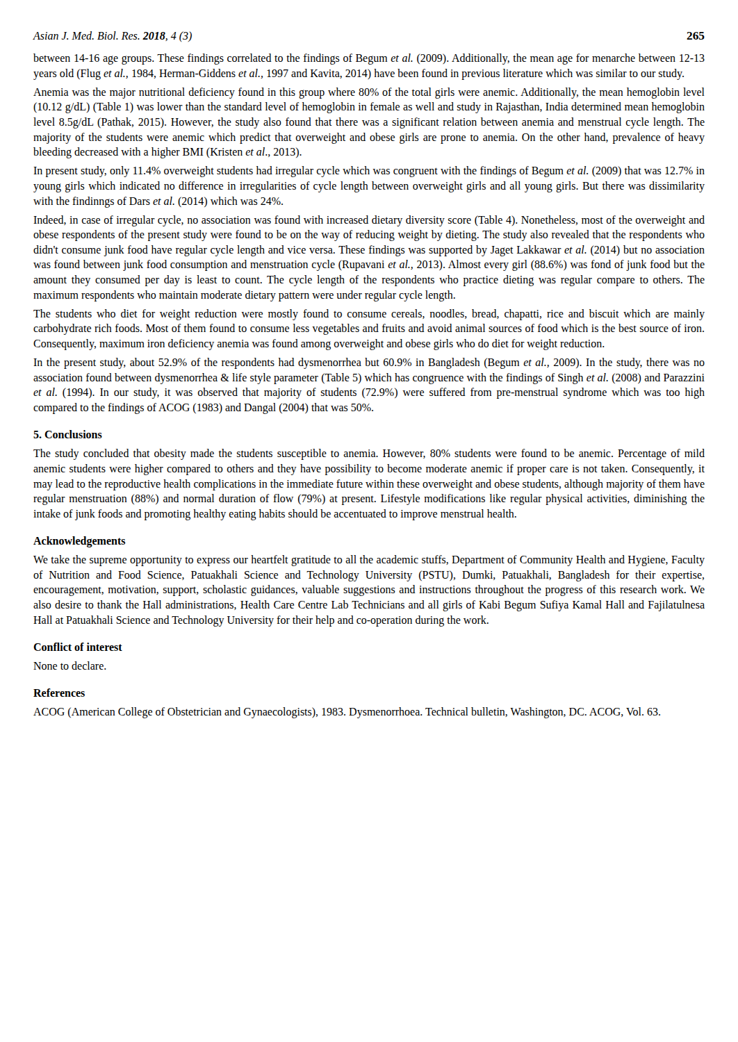Asian J. Med. Biol. Res. 2018, 4 (3) 265
between 14-16 age groups. These findings correlated to the findings of Begum et al. (2009). Additionally, the mean age for menarche between 12-13 years old (Flug et al., 1984, Herman-Giddens et al., 1997 and Kavita, 2014) have been found in previous literature which was similar to our study.
Anemia was the major nutritional deficiency found in this group where 80% of the total girls were anemic. Additionally, the mean hemoglobin level (10.12 g/dL) (Table 1) was lower than the standard level of hemoglobin in female as well and study in Rajasthan, India determined mean hemoglobin level 8.5g/dL (Pathak, 2015). However, the study also found that there was a significant relation between anemia and menstrual cycle length. The majority of the students were anemic which predict that overweight and obese girls are prone to anemia. On the other hand, prevalence of heavy bleeding decreased with a higher BMI (Kristen et al., 2013).
In present study, only 11.4% overweight students had irregular cycle which was congruent with the findings of Begum et al. (2009) that was 12.7% in young girls which indicated no difference in irregularities of cycle length between overweight girls and all young girls. But there was dissimilarity with the findinngs of Dars et al. (2014) which was 24%.
Indeed, in case of irregular cycle, no association was found with increased dietary diversity score (Table 4). Nonetheless, most of the overweight and obese respondents of the present study were found to be on the way of reducing weight by dieting. The study also revealed that the respondents who didn't consume junk food have regular cycle length and vice versa. These findings was supported by Jaget Lakkawar et al. (2014) but no association was found between junk food consumption and menstruation cycle (Rupavani et al., 2013). Almost every girl (88.6%) was fond of junk food but the amount they consumed per day is least to count. The cycle length of the respondents who practice dieting was regular compare to others. The maximum respondents who maintain moderate dietary pattern were under regular cycle length.
The students who diet for weight reduction were mostly found to consume cereals, noodles, bread, chapatti, rice and biscuit which are mainly carbohydrate rich foods. Most of them found to consume less vegetables and fruits and avoid animal sources of food which is the best source of iron. Consequently, maximum iron deficiency anemia was found among overweight and obese girls who do diet for weight reduction.
In the present study, about 52.9% of the respondents had dysmenorrhea but 60.9% in Bangladesh (Begum et al., 2009). In the study, there was no association found between dysmenorrhea & life style parameter (Table 5) which has congruence with the findings of Singh et al. (2008) and Parazzini et al. (1994). In our study, it was observed that majority of students (72.9%) were suffered from pre-menstrual syndrome which was too high compared to the findings of ACOG (1983) and Dangal (2004) that was 50%.
5. Conclusions
The study concluded that obesity made the students susceptible to anemia. However, 80% students were found to be anemic. Percentage of mild anemic students were higher compared to others and they have possibility to become moderate anemic if proper care is not taken. Consequently, it may lead to the reproductive health complications in the immediate future within these overweight and obese students, although majority of them have regular menstruation (88%) and normal duration of flow (79%) at present. Lifestyle modifications like regular physical activities, diminishing the intake of junk foods and promoting healthy eating habits should be accentuated to improve menstrual health.
Acknowledgements
We take the supreme opportunity to express our heartfelt gratitude to all the academic stuffs, Department of Community Health and Hygiene, Faculty of Nutrition and Food Science, Patuakhali Science and Technology University (PSTU), Dumki, Patuakhali, Bangladesh for their expertise, encouragement, motivation, support, scholastic guidances, valuable suggestions and instructions throughout the progress of this research work. We also desire to thank the Hall administrations, Health Care Centre Lab Technicians and all girls of Kabi Begum Sufiya Kamal Hall and Fajilatulnesa Hall at Patuakhali Science and Technology University for their help and co-operation during the work.
Conflict of interest
None to declare.
References
ACOG (American College of Obstetrician and Gynaecologists), 1983. Dysmenorrhoea. Technical bulletin, Washington, DC. ACOG, Vol. 63.